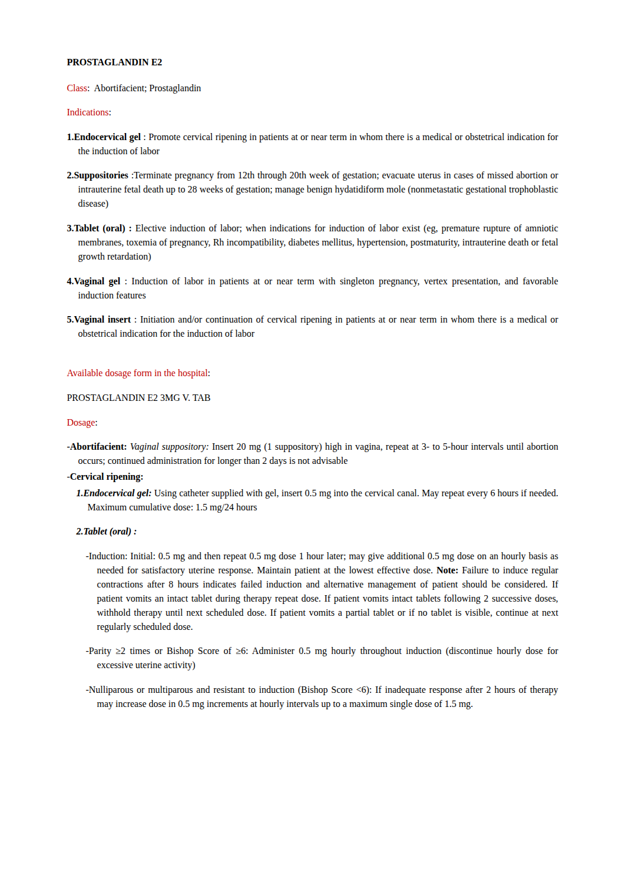PROSTAGLANDIN E2
Class: Abortifacient; Prostaglandin
Indications:
1.Endocervical gel : Promote cervical ripening in patients at or near term in whom there is a medical or obstetrical indication for the induction of labor
2.Suppositories :Terminate pregnancy from 12th through 20th week of gestation; evacuate uterus in cases of missed abortion or intrauterine fetal death up to 28 weeks of gestation; manage benign hydatidiform mole (nonmetastatic gestational trophoblastic disease)
3.Tablet (oral) : Elective induction of labor; when indications for induction of labor exist (eg, premature rupture of amniotic membranes, toxemia of pregnancy, Rh incompatibility, diabetes mellitus, hypertension, postmaturity, intrauterine death or fetal growth retardation)
4.Vaginal gel : Induction of labor in patients at or near term with singleton pregnancy, vertex presentation, and favorable induction features
5.Vaginal insert : Initiation and/or continuation of cervical ripening in patients at or near term in whom there is a medical or obstetrical indication for the induction of labor
Available dosage form in the hospital:
PROSTAGLANDIN E2 3MG V. TAB
Dosage:
-Abortifacient: Vaginal suppository: Insert 20 mg (1 suppository) high in vagina, repeat at 3- to 5-hour intervals until abortion occurs; continued administration for longer than 2 days is not advisable
-Cervical ripening:
1.Endocervical gel: Using catheter supplied with gel, insert 0.5 mg into the cervical canal. May repeat every 6 hours if needed. Maximum cumulative dose: 1.5 mg/24 hours
2.Tablet (oral) :
-Induction: Initial: 0.5 mg and then repeat 0.5 mg dose 1 hour later; may give additional 0.5 mg dose on an hourly basis as needed for satisfactory uterine response. Maintain patient at the lowest effective dose. Note: Failure to induce regular contractions after 8 hours indicates failed induction and alternative management of patient should be considered. If patient vomits an intact tablet during therapy repeat dose. If patient vomits intact tablets following 2 successive doses, withhold therapy until next scheduled dose. If patient vomits a partial tablet or if no tablet is visible, continue at next regularly scheduled dose.
-Parity ≥2 times or Bishop Score of ≥6: Administer 0.5 mg hourly throughout induction (discontinue hourly dose for excessive uterine activity)
-Nulliparous or multiparous and resistant to induction (Bishop Score <6): If inadequate response after 2 hours of therapy may increase dose in 0.5 mg increments at hourly intervals up to a maximum single dose of 1.5 mg.